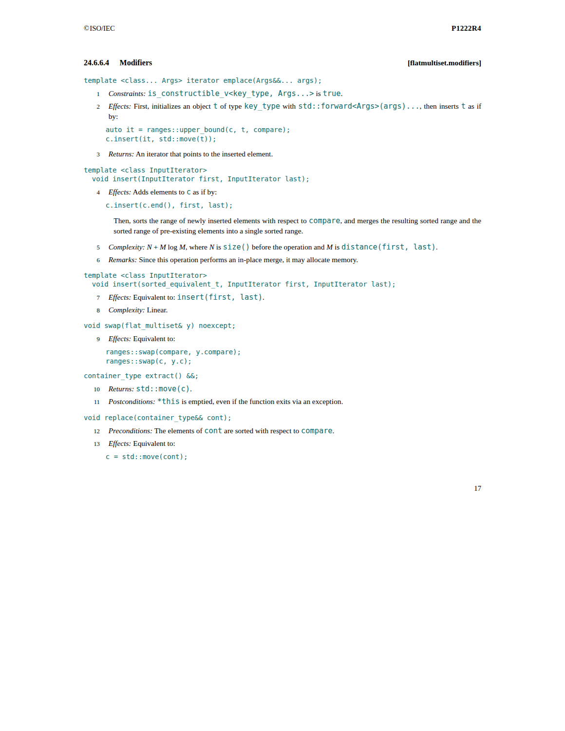© ISO/IEC
P1222R4
24.6.6.4
Modifiers
[flatmultiset.modifiers]
template <class... Args> iterator emplace(Args&&... args);
1
Constraints: is_constructible_v<key_type, Args...> is true.
2
Effects: First, initializes an object t of type key_type with std::forward<Args>(args)..., then inserts t as if by:
auto it = ranges::upper_bound(c, t, compare);
c.insert(it, std::move(t));
3
Returns: An iterator that points to the inserted element.
template <class InputIterator>
  void insert(InputIterator first, InputIterator last);
4
Effects: Adds elements to c as if by:
c.insert(c.end(), first, last);
Then, sorts the range of newly inserted elements with respect to compare, and merges the resulting sorted range and the sorted range of pre-existing elements into a single sorted range.
5
Complexity: N + M log M, where N is size() before the operation and M is distance(first, last).
6
Remarks: Since this operation performs an in-place merge, it may allocate memory.
template <class InputIterator>
  void insert(sorted_equivalent_t, InputIterator first, InputIterator last);
7
Effects: Equivalent to: insert(first, last).
8
Complexity: Linear.
void swap(flat_multiset& y) noexcept;
9
Effects: Equivalent to:
ranges::swap(compare, y.compare);
ranges::swap(c, y.c);
container_type extract() &&;
10
Returns: std::move(c).
11
Postconditions: *this is emptied, even if the function exits via an exception.
void replace(container_type&& cont);
12
Preconditions: The elements of cont are sorted with respect to compare.
13
Effects: Equivalent to:
c = std::move(cont);
17